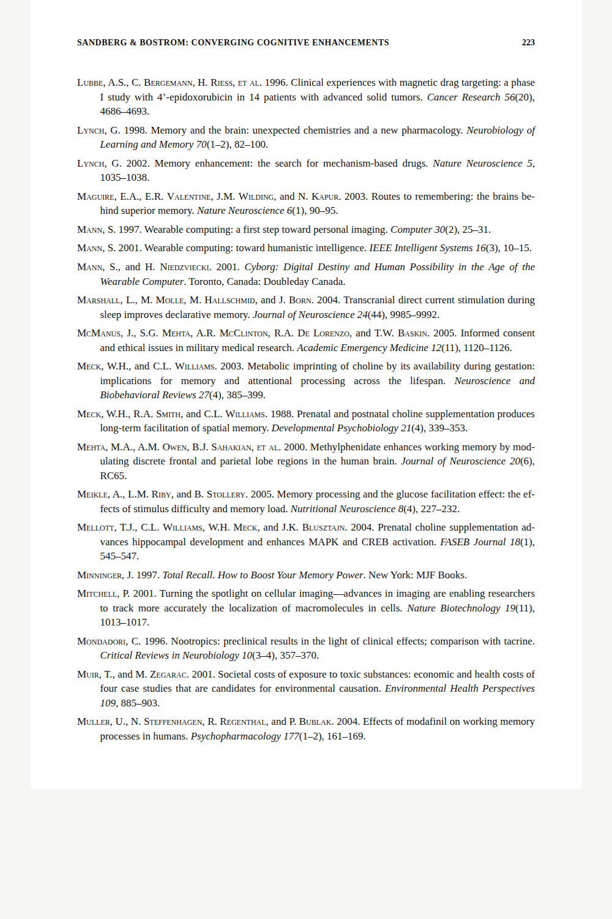Sandberg & Bostrom: Converging Cognitive Enhancements 223
Lubbe, A.S., C. Bergemann, H. Riess, et al. 1996. Clinical experiences with magnetic drag targeting: a phase I study with 4’-epidoxorubicin in 14 patients with advanced solid tumors. Cancer Research 56(20), 4686–4693.
Lynch, G. 1998. Memory and the brain: unexpected chemistries and a new pharmacology. Neurobiology of Learning and Memory 70(1–2), 82–100.
Lynch, G. 2002. Memory enhancement: the search for mechanism-based drugs. Nature Neuroscience 5, 1035–1038.
Maguire, E.A., E.R. Valentine, J.M. Wilding, and N. Kapur. 2003. Routes to remembering: the brains behind superior memory. Nature Neuroscience 6(1), 90–95.
Mann, S. 1997. Wearable computing: a first step toward personal imaging. Computer 30(2), 25–31.
Mann, S. 2001. Wearable computing: toward humanistic intelligence. IEEE Intelligent Systems 16(3), 10–15.
Mann, S., and H. Niedzviecki. 2001. Cyborg: Digital Destiny and Human Possibility in the Age of the Wearable Computer. Toronto, Canada: Doubleday Canada.
Marshall, L., M. Molle, M. Hallschmid, and J. Born. 2004. Transcranial direct current stimulation during sleep improves declarative memory. Journal of Neuroscience 24(44), 9985–9992.
McManus, J., S.G. Mehta, A.R. McClinton, R.A. De Lorenzo, and T.W. Baskin. 2005. Informed consent and ethical issues in military medical research. Academic Emergency Medicine 12(11), 1120–1126.
Meck, W.H., and C.L. Williams. 2003. Metabolic imprinting of choline by its availability during gestation: implications for memory and attentional processing across the lifespan. Neuroscience and Biobehavioral Reviews 27(4), 385–399.
Meck, W.H., R.A. Smith, and C.L. Williams. 1988. Prenatal and postnatal choline supplementation produces long-term facilitation of spatial memory. Developmental Psychobiology 21(4), 339–353.
Mehta, M.A., A.M. Owen, B.J. Sahakian, et al. 2000. Methylphenidate enhances working memory by modulating discrete frontal and parietal lobe regions in the human brain. Journal of Neuroscience 20(6), RC65.
Meikle, A., L.M. Riby, and B. Stollery. 2005. Memory processing and the glucose facilitation effect: the effects of stimulus difficulty and memory load. Nutritional Neuroscience 8(4), 227–232.
Mellott, T.J., C.L. Williams, W.H. Meck, and J.K. Blusztajn. 2004. Prenatal choline supplementation advances hippocampal development and enhances MAPK and CREB activation. FASEB Journal 18(1), 545–547.
Minninger, J. 1997. Total Recall. How to Boost Your Memory Power. New York: MJF Books.
Mitchell, P. 2001. Turning the spotlight on cellular imaging—advances in imaging are enabling researchers to track more accurately the localization of macromolecules in cells. Nature Biotechnology 19(11), 1013–1017.
Mondadori, C. 1996. Nootropics: preclinical results in the light of clinical effects; comparison with tacrine. Critical Reviews in Neurobiology 10(3–4), 357–370.
Muir, T., and M. Zegarac. 2001. Societal costs of exposure to toxic substances: economic and health costs of four case studies that are candidates for environmental causation. Environmental Health Perspectives 109, 885–903.
Muller, U., N. Steffenhagen, R. Regenthal, and P. Bublak. 2004. Effects of modafinil on working memory processes in humans. Psychopharmacology 177(1–2), 161–169.